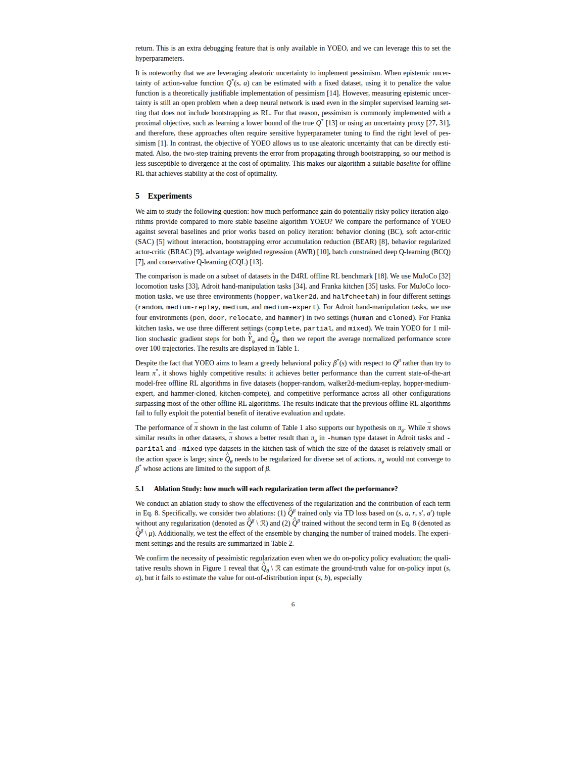return. This is an extra debugging feature that is only available in YOEO, and we can leverage this to set the hyperparameters.
It is noteworthy that we are leveraging aleatoric uncertainty to implement pessimism. When epistemic uncertainty of action-value function Q*(s, a) can be estimated with a fixed dataset, using it to penalize the value function is a theoretically justifiable implementation of pessimism [14]. However, measuring epistemic uncertainty is still an open problem when a deep neural network is used even in the simpler supervised learning setting that does not include bootstrapping as RL. For that reason, pessimism is commonly implemented with a proximal objective, such as learning a lower bound of the true Q* [13] or using an uncertainty proxy [27, 31], and therefore, these approaches often require sensitive hyperparameter tuning to find the right level of pessimism [1]. In contrast, the objective of YOEO allows us to use aleatoric uncertainty that can be directly estimated. Also, the two-step training prevents the error from propagating through bootstrapping, so our method is less susceptible to divergence at the cost of optimality. This makes our algorithm a suitable baseline for offline RL that achieves stability at the cost of optimality.
5 Experiments
We aim to study the following question: how much performance gain do potentially risky policy iteration algorithms provide compared to more stable baseline algorithm YOEO? We compare the performance of YOEO against several baselines and prior works based on policy iteration: behavior cloning (BC), soft actor-critic (SAC) [5] without interaction, bootstrapping error accumulation reduction (BEAR) [8], behavior regularized actor-critic (BRAC) [9], advantage weighted regression (AWR) [10], batch constrained deep Q-learning (BCQ) [7], and conservative Q-learning (CQL) [13].
The comparison is made on a subset of datasets in the D4RL offline RL benchmark [18]. We use MuJoCo [32] locomotion tasks [33], Adroit hand-manipulation tasks [34], and Franka kitchen [35] tasks. For MuJoCo locomotion tasks, we use three environments (hopper, walker2d, and halfcheetah) in four different settings (random, medium-replay, medium, and medium-expert). For Adroit hand-manipulation tasks, we use four environments (pen, door, relocate, and hammer) in two settings (human and cloned). For Franka kitchen tasks, we use three different settings (complete, partial, and mixed). We train YOEO for 1 million stochastic gradient steps for both ^Yψ and ^Qθ, then we report the average normalized performance score over 100 trajectories. The results are displayed in Table 1.
Despite the fact that YOEO aims to learn a greedy behavioral policy β*(s) with respect to Qβ rather than try to learn π*, it shows highly competitive results: it achieves better performance than the current state-of-the-art model-free offline RL algorithms in five datasets (hopper-random, walker2d-medium-replay, hopper-medium-expert, and hammer-cloned, kitchen-compete), and competitive performance across all other configurations surpassing most of the other offline RL algorithms. The results indicate that the previous offline RL algorithms fail to fully exploit the potential benefit of iterative evaluation and update.
The performance of ~π shown in the last column of Table 1 also supports our hypothesis on πϕ. While ~π shows similar results in other datasets, ~π shows a better result than πϕ in -human type dataset in Adroit tasks and -parital and -mixed type datasets in the kitchen task of which the size of the dataset is relatively small or the action space is large; since ^Qθ needs to be regularized for diverse set of actions, πϕ would not converge to β* whose actions are limited to the support of β.
5.1 Ablation Study: how much will each regularization term affect the performance?
We conduct an ablation study to show the effectiveness of the regularization and the contribution of each term in Eq. 8. Specifically, we consider two ablations: (1) ^Qβ trained only via TD loss based on (s, a, r, s′, a′) tuple without any regularization (denoted as ^Qβ \ ℛ) and (2) ^Qβ trained without the second term in Eq. 8 (denoted as ^Qβ \ μ). Additionally, we test the effect of the ensemble by changing the number of trained models. The experiment settings and the results are summarized in Table 2.
We confirm the necessity of pessimistic regularization even when we do on-policy policy evaluation; the qualitative results shown in Figure 1 reveal that ^Qθ \ ℛ can estimate the ground-truth value for on-policy input (s, a), but it fails to estimate the value for out-of-distribution input (s, b), especially
6